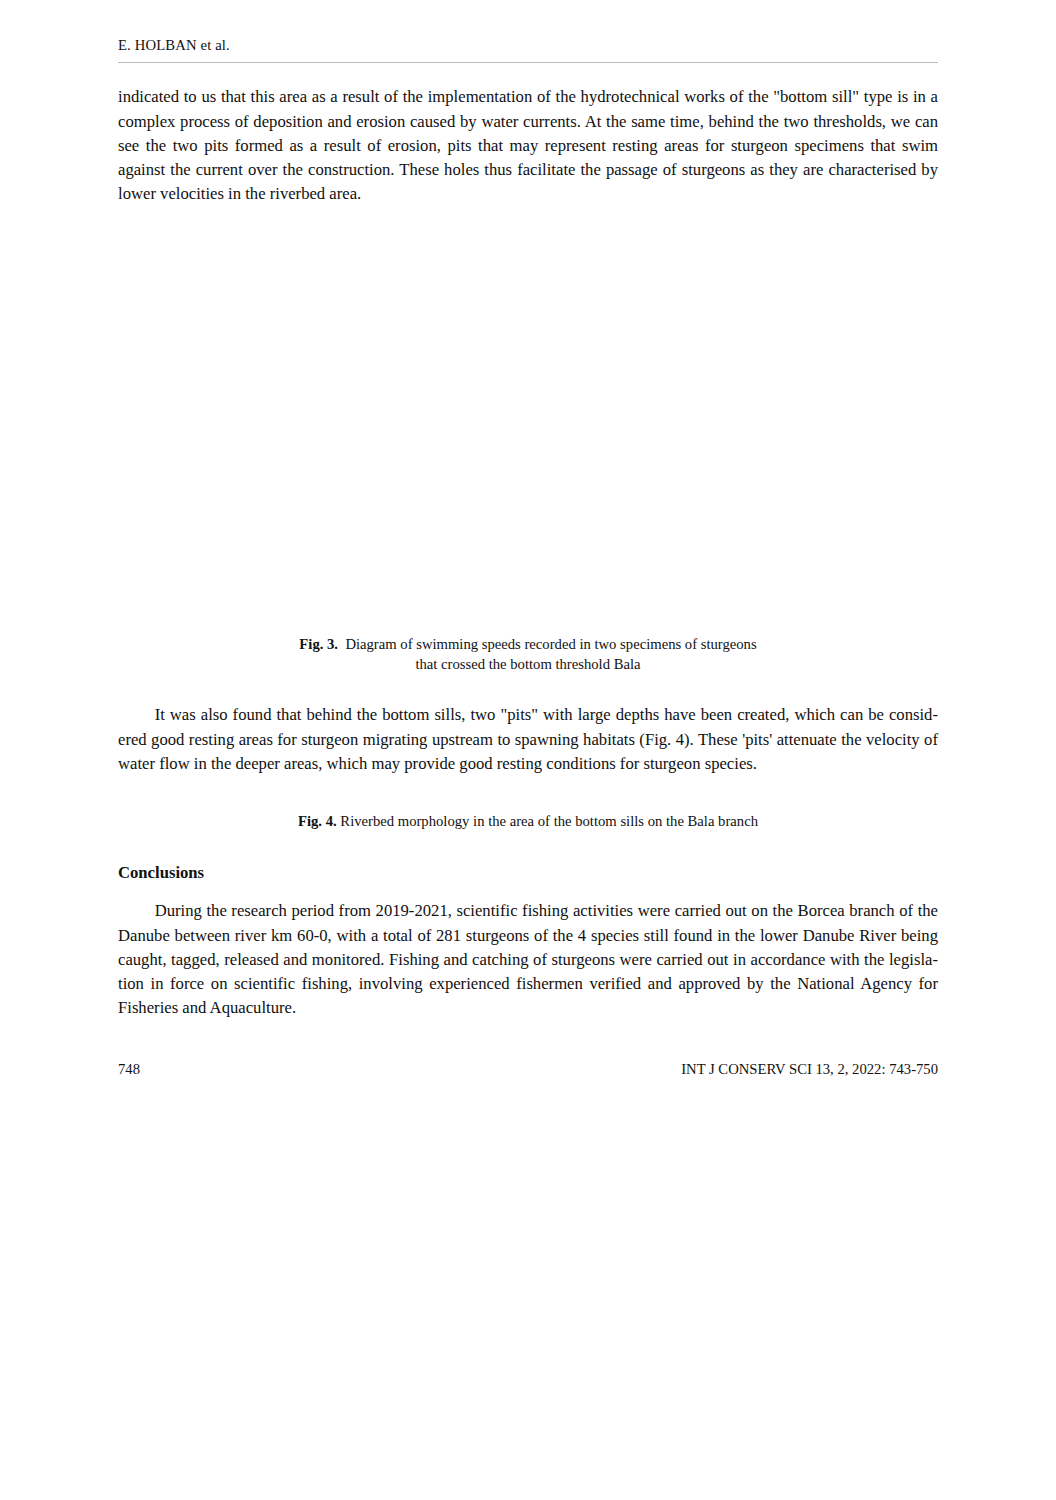E. HOLBAN et al.
indicated to us that this area as a result of the implementation of the hydrotechnical works of the "bottom sill" type is in a complex process of deposition and erosion caused by water currents. At the same time, behind the two thresholds, we can see the two pits formed as a result of erosion, pits that may represent resting areas for sturgeon specimens that swim against the current over the construction. These holes thus facilitate the passage of sturgeons as they are characterised by lower velocities in the riverbed area.
Fig. 3. Diagram of swimming speeds recorded in two specimens of sturgeons
that crossed the bottom threshold Bala
It was also found that behind the bottom sills, two "pits" with large depths have been created, which can be considered good resting areas for sturgeon migrating upstream to spawning habitats (Fig. 4). These 'pits' attenuate the velocity of water flow in the deeper areas, which may provide good resting conditions for sturgeon species.
Fig. 4. Riverbed morphology in the area of the bottom sills on the Bala branch
Conclusions
During the research period from 2019-2021, scientific fishing activities were carried out on the Borcea branch of the Danube between river km 60-0, with a total of 281 sturgeons of the 4 species still found in the lower Danube River being caught, tagged, released and monitored. Fishing and catching of sturgeons were carried out in accordance with the legislation in force on scientific fishing, involving experienced fishermen verified and approved by the National Agency for Fisheries and Aquaculture.
748
INT J CONSERV SCI 13, 2, 2022: 743-750